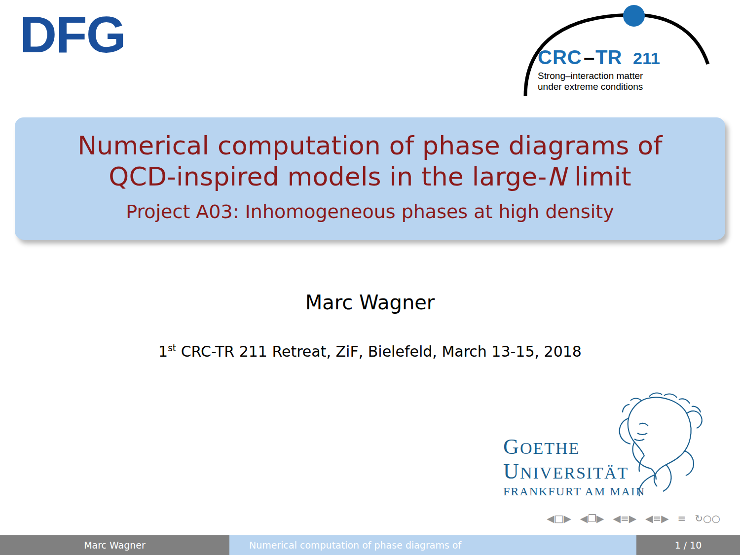DFG
CRC – TR 211 Strong–interaction matter under extreme conditions
Numerical computation of phase diagrams of
QCD-inspired models in the large-N limit
Project A03: Inhomogeneous phases at high density
Marc Wagner
1st CRC-TR 211 Retreat, ZiF, Bielefeld, March 13-15, 2018
G OETHE U NIVERSITÄT FRANKFURT AM MAIN
◀□▶ ◀❐▶ ◀≡▶ ◀≡▶ ≡ ↻○○
Marc Wagner
Numerical computation of phase diagrams of
1 / 10